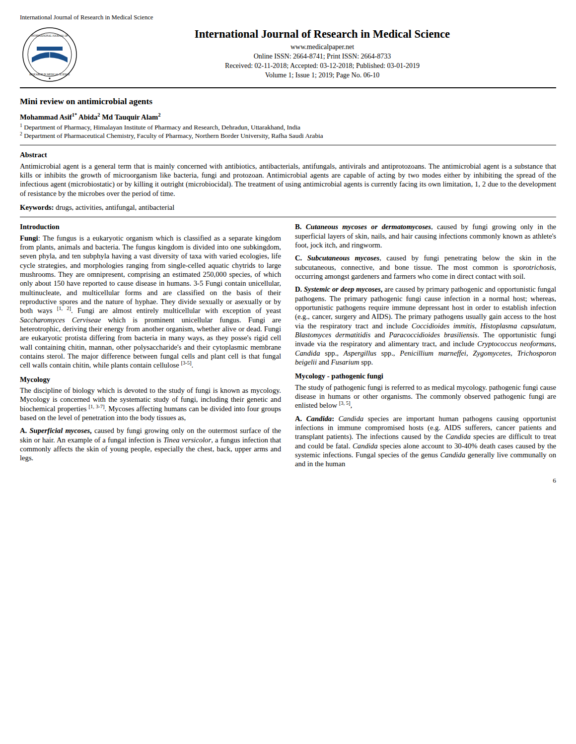International Journal of Research in Medical Science
INTERNATIONAL JOURNAL OF RESEARCH IN MEDICAL SCIENCE
International Journal of Research in Medical Science
www.medicalpaper.net
Online ISSN: 2664-8741; Print ISSN: 2664-8733
Received: 02-11-2018; Accepted: 03-12-2018; Published: 03-01-2019
Volume 1; Issue 1; 2019; Page No. 06-10
Mini review on antimicrobial agents
Mohammad Asif1* Abida2 Md Tauquir Alam2
1 Department of Pharmacy, Himalayan Institute of Pharmacy and Research, Dehradun, Uttarakhand, India
2 Department of Pharmaceutical Chemistry, Faculty of Pharmacy, Northern Border University, Rafha Saudi Arabia
Abstract
Antimicrobial agent is a general term that is mainly concerned with antibiotics, antibacterials, antifungals, antivirals and antiprotozoans. The antimicrobial agent is a substance that kills or inhibits the growth of microorganism like bacteria, fungi and protozoan. Antimicrobial agents are capable of acting by two modes either by inhibiting the spread of the infectious agent (microbiostatic) or by killing it outright (microbiocidal). The treatment of using antimicrobial agents is currently facing its own limitation, 1, 2 due to the development of resistance by the microbes over the period of time.
Keywords: drugs, activities, antifungal, antibacterial
Introduction
Fungi: The fungus is a eukaryotic organism which is classified as a separate kingdom from plants, animals and bacteria. The fungus kingdom is divided into one subkingdom, seven phyla, and ten subphyla having a vast diversity of taxa with varied ecologies, life cycle strategies, and morphologies ranging from single-celled aquatic chytrids to large mushrooms. They are omnipresent, comprising an estimated 250,000 species, of which only about 150 have reported to cause disease in humans. 3-5 Fungi contain unicellular, multinucleate, and multicellular forms and are classified on the basis of their reproductive spores and the nature of hyphae. They divide sexually or asexually or by both ways [1, 2]. Fungi are almost entirely multicellular with exception of yeast Saccharomyces Cerviseae which is prominent unicellular fungus. Fungi are heterotrophic, deriving their energy from another organism, whether alive or dead. Fungi are eukaryotic protista differing from bacteria in many ways, as they posse's rigid cell wall containing chitin, mannan, other polysaccharide's and their cytoplasmic membrane contains sterol. The major difference between fungal cells and plant cell is that fungal cell walls contain chitin, while plants contain cellulose [3-5].
Mycology
The discipline of biology which is devoted to the study of fungi is known as mycology. Mycology is concerned with the systematic study of fungi, including their genetic and biochemical properties [1, 3-7]. Mycoses affecting humans can be divided into four groups based on the level of penetration into the body tissues as,
A. Superficial mycoses, caused by fungi growing only on the outermost surface of the skin or hair. An example of a fungal infection is Tinea versicolor, a fungus infection that commonly affects the skin of young people, especially the chest, back, upper arms and legs.
B. Cutaneous mycoses or dermatomycoses, caused by fungi growing only in the superficial layers of skin, nails, and hair causing infections commonly known as athlete's foot, jock itch, and ringworm.
C. Subcutaneous mycoses, caused by fungi penetrating below the skin in the subcutaneous, connective, and bone tissue. The most common is sporotrichosis, occurring amongst gardeners and farmers who come in direct contact with soil.
D. Systemic or deep mycoses, are caused by primary pathogenic and opportunistic fungal pathogens. The primary pathogenic fungi cause infection in a normal host; whereas, opportunistic pathogens require immune depressant host in order to establish infection (e.g., cancer, surgery and AIDS). The primary pathogens usually gain access to the host via the respiratory tract and include Coccidioides immitis, Histoplasma capsulatum, Blastomyces dermatitidis and Paracoccidioides brasiliensis. The opportunistic fungi invade via the respiratory and alimentary tract, and include Cryptococcus neoformans, Candida spp., Aspergillus spp., Penicillium marneffei, Zygomycetes, Trichosporon beigelii and Fusarium spp.
Mycology - pathogenic fungi
The study of pathogenic fungi is referred to as medical mycology. pathogenic fungi cause disease in humans or other organisms. The commonly observed pathogenic fungi are enlisted below [3, 5],
A. Candida: Candida species are important human pathogens causing opportunist infections in immune compromised hosts (e.g. AIDS sufferers, cancer patients and transplant patients). The infections caused by the Candida species are difficult to treat and could be fatal. Candida species alone account to 30-40% death cases caused by the systemic infections. Fungal species of the genus Candida generally live communally on and in the human
6